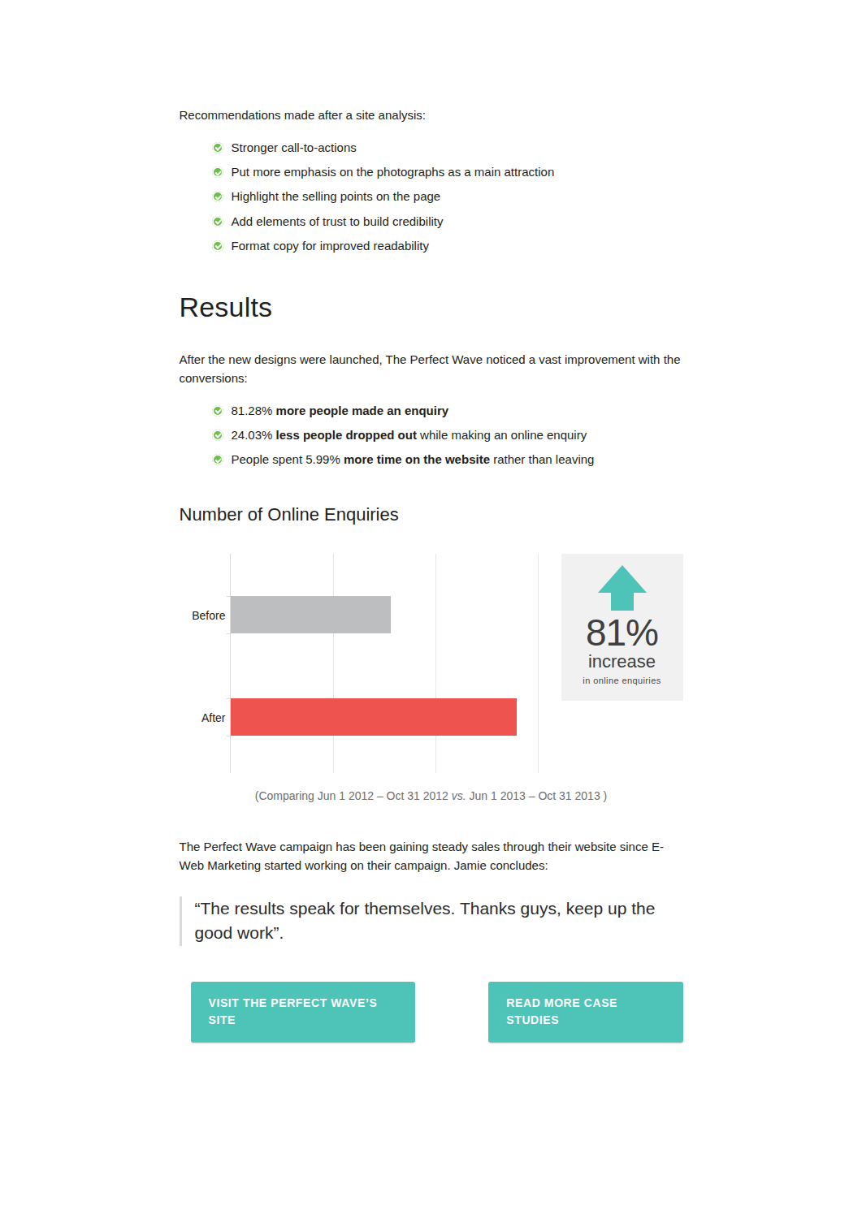Recommendations made after a site analysis:
Stronger call-to-actions
Put more emphasis on the photographs as a main attraction
Highlight the selling points on the page
Add elements of trust to build credibility
Format copy for improved readability
Results
After the new designs were launched, The Perfect Wave noticed a vast improvement with the conversions:
81.28% more people made an enquiry
24.03% less people dropped out while making an online enquiry
People spent 5.99% more time on the website rather than leaving
Number of Online Enquiries
Before After
81%
increase
in online enquiries
(Comparing Jun 1 2012 – Oct 31 2012 vs. Jun 1 2013 – Oct 31 2013 )
The Perfect Wave campaign has been gaining steady sales through their website since E-Web Marketing started working on their campaign. Jamie concludes:
“The results speak for themselves. Thanks guys, keep up the good work”.
VISIT THE PERFECT WAVE’S SITE READ MORE CASE STUDIES